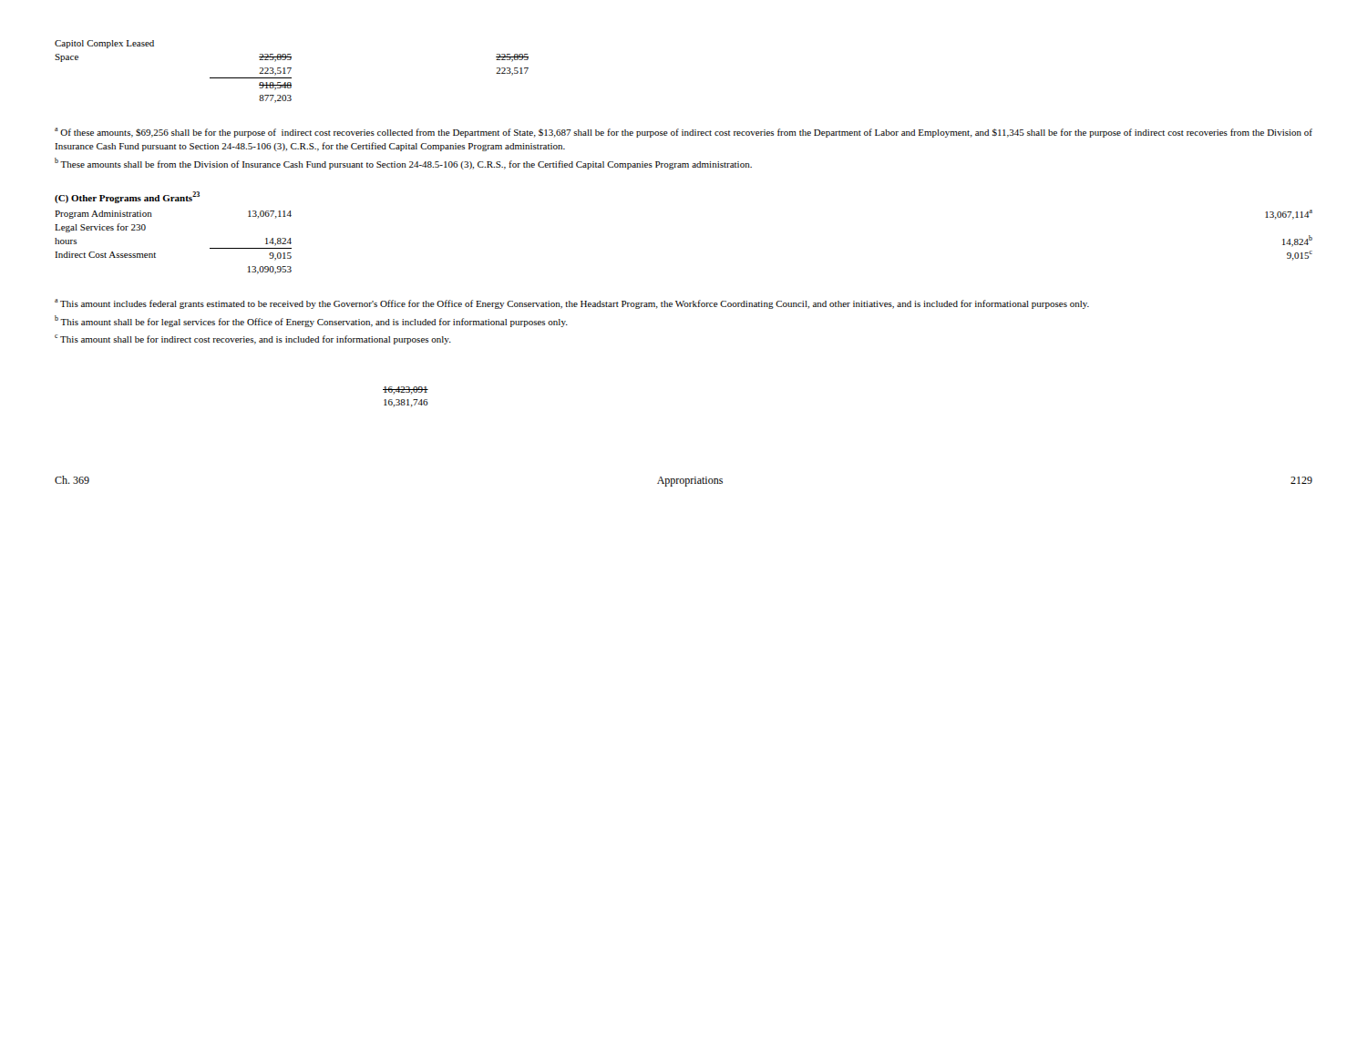Capitol Complex Leased
Space
225,895
225,895
223,517
223,517
918,548
877,203
a Of these amounts, $69,256 shall be for the purpose of indirect cost recoveries collected from the Department of State, $13,687 shall be for the purpose of indirect cost recoveries from the Department of Labor and Employment, and $11,345 shall be for the purpose of indirect cost recoveries from the Division of Insurance Cash Fund pursuant to Section 24-48.5-106 (3), C.R.S., for the Certified Capital Companies Program administration.
b These amounts shall be from the Division of Insurance Cash Fund pursuant to Section 24-48.5-106 (3), C.R.S., for the Certified Capital Companies Program administration.
(C) Other Programs and Grants23
Program Administration
13,067,114
13,067,114a
Legal Services for 230
hours
14,824
14,824b
Indirect Cost Assessment
9,015
9,015c
13,090,953
a This amount includes federal grants estimated to be received by the Governor's Office for the Office of Energy Conservation, the Headstart Program, the Workforce Coordinating Council, and other initiatives, and is included for informational purposes only.
b This amount shall be for legal services for the Office of Energy Conservation, and is included for informational purposes only.
c This amount shall be for indirect cost recoveries, and is included for informational purposes only.
16,423,091
16,381,746
Ch. 369
Appropriations
2129